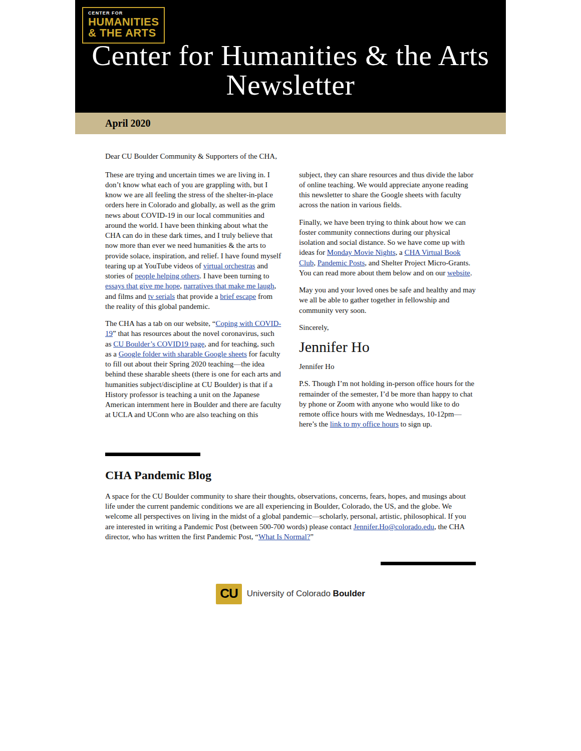CENTER FOR HUMANITIES & THE ARTS
Center for Humanities & the Arts Newsletter
April 2020
Dear CU Boulder Community & Supporters of the CHA,
These are trying and uncertain times we are living in. I don’t know what each of you are grappling with, but I know we are all feeling the stress of the shelter-in-place orders here in Colorado and globally, as well as the grim news about COVID-19 in our local communities and around the world. I have been thinking about what the CHA can do in these dark times, and I truly believe that now more than ever we need humanities & the arts to provide solace, inspiration, and relief. I have found myself tearing up at YouTube videos of virtual orchestras and stories of people helping others. I have been turning to essays that give me hope, narratives that make me laugh, and films and tv serials that provide a brief escape from the reality of this global pandemic.
The CHA has a tab on our website, “Coping with COVID-19” that has resources about the novel coronavirus, such as CU Boulder’s COVID19 page, and for teaching, such as a Google folder with sharable Google sheets for faculty to fill out about their Spring 2020 teaching—the idea behind these sharable sheets (there is one for each arts and humanities subject/discipline at CU Boulder) is that if a History professor is teaching a unit on the Japanese American internment here in Boulder and there are faculty at UCLA and UConn who are also teaching on this subject, they can share resources and thus divide the labor of online teaching. We would appreciate anyone reading this newsletter to share the Google sheets with faculty across the nation in various fields.
Finally, we have been trying to think about how we can foster community connections during our physical isolation and social distance. So we have come up with ideas for Monday Movie Nights, a CHA Virtual Book Club, Pandemic Posts, and Shelter Project Micro-Grants. You can read more about them below and on our website.
May you and your loved ones be safe and healthy and may we all be able to gather together in fellowship and community very soon.
Sincerely,
Jennifer Ho
Jennifer Ho
P.S. Though I’m not holding in-person office hours for the remainder of the semester, I’d be more than happy to chat by phone or Zoom with anyone who would like to do remote office hours with me Wednesdays, 10-12pm—here’s the link to my office hours to sign up.
CHA Pandemic Blog
A space for the CU Boulder community to share their thoughts, observations, concerns, fears, hopes, and musings about life under the current pandemic conditions we are all experiencing in Boulder, Colorado, the US, and the globe. We welcome all perspectives on living in the midst of a global pandemic—scholarly, personal, artistic, philosophical. If you are interested in writing a Pandemic Post (between 500-700 words) please contact Jennifer.Ho@colorado.edu, the CHA director, who has written the first Pandemic Post, “What Is Normal?”
CU University of Colorado Boulder